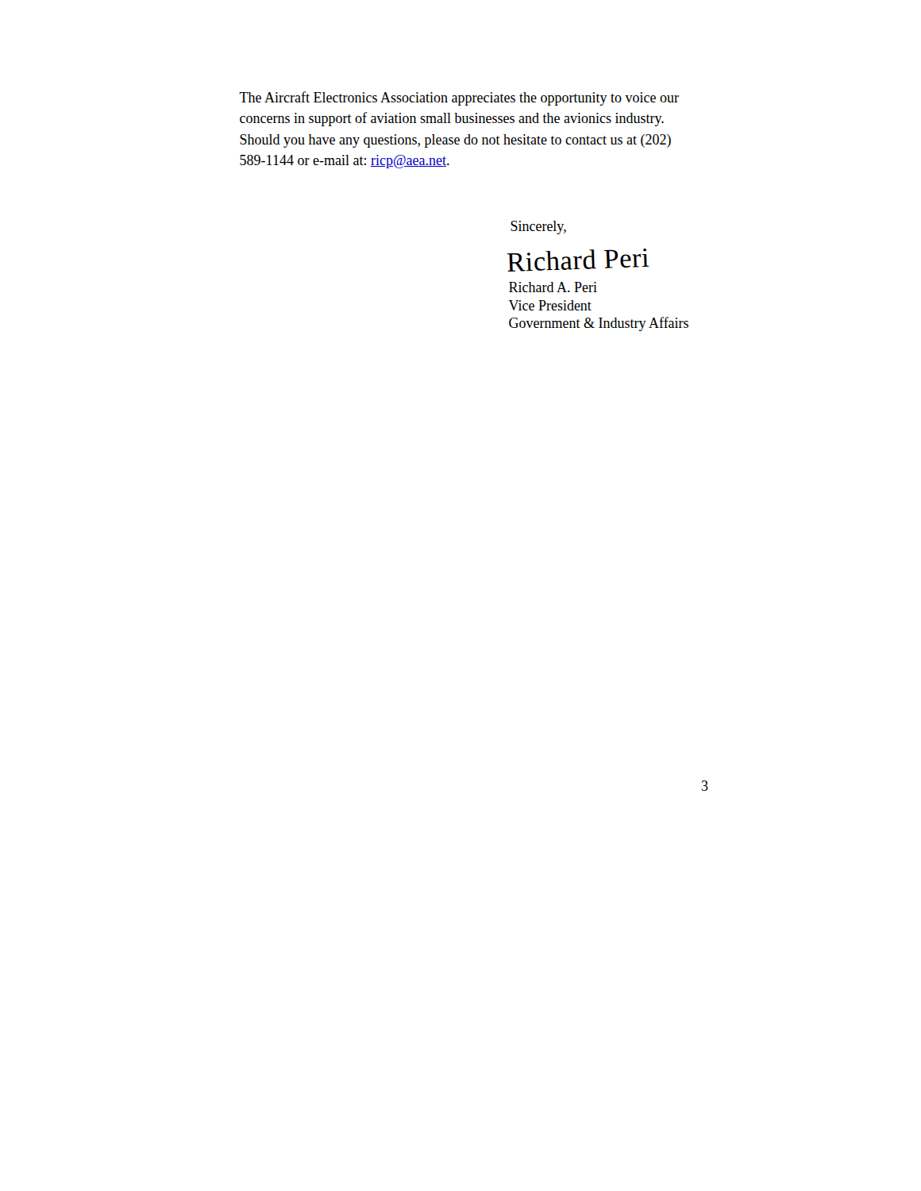The Aircraft Electronics Association appreciates the opportunity to voice our concerns in support of aviation small businesses and the avionics industry. Should you have any questions, please do not hesitate to contact us at (202) 589-1144 or e-mail at: ricp@aea.net.
Sincerely,
Richard Peri
Richard A. Peri
Vice President
Government & Industry Affairs
3